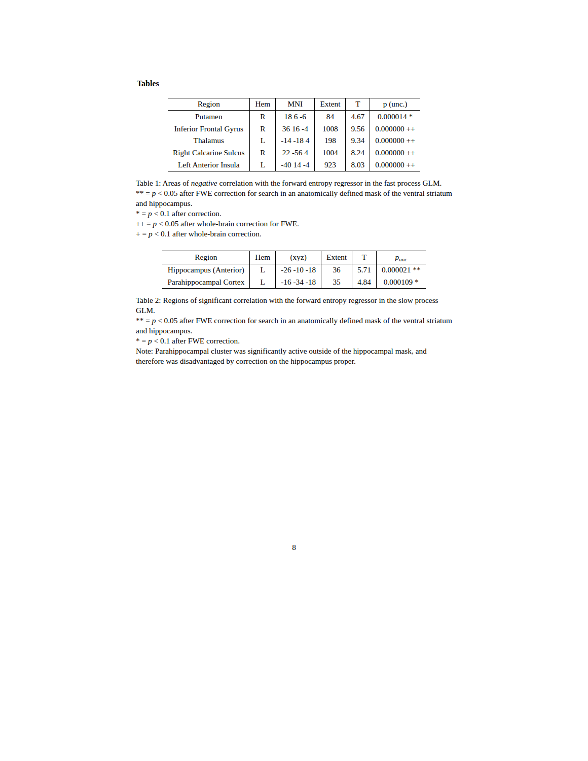Tables
| Region | Hem | MNI | Extent | T | p (unc.) |
| Putamen | R | 18 6 -6 | 84 | 4.67 | 0.000014 * |
| Inferior Frontal Gyrus | R | 36 16 -4 | 1008 | 9.56 | 0.000000 ++ |
| Thalamus | L | -14 -18 4 | 198 | 9.34 | 0.000000 ++ |
| Right Calcarine Sulcus | R | 22 -56 4 | 1004 | 8.24 | 0.000000 ++ |
| Left Anterior Insula | L | -40 14 -4 | 923 | 8.03 | 0.000000 ++ |
Table 1: Areas of negative correlation with the forward entropy regressor in the fast process GLM.
** = p < 0.05 after FWE correction for search in an anatomically defined mask of the ventral striatum and hippocampus.
* = p < 0.1 after correction.
++ = p < 0.05 after whole-brain correction for FWE.
+ = p < 0.1 after whole-brain correction.
| Region | Hem | (xyz) | Extent | T | p unc |
| Hippocampus (Anterior) | L | -26 -10 -18 | 36 | 5.71 | 0.000021 ** |
| Parahippocampal Cortex | L | -16 -34 -18 | 35 | 4.84 | 0.000109 * |
Table 2: Regions of significant correlation with the forward entropy regressor in the slow process GLM.
** = p < 0.05 after FWE correction for search in an anatomically defined mask of the ventral striatum and hippocampus.
* = p < 0.1 after FWE correction.
Note: Parahippocampal cluster was significantly active outside of the hippocampal mask, and therefore was disadvantaged by correction on the hippocampus proper.
8